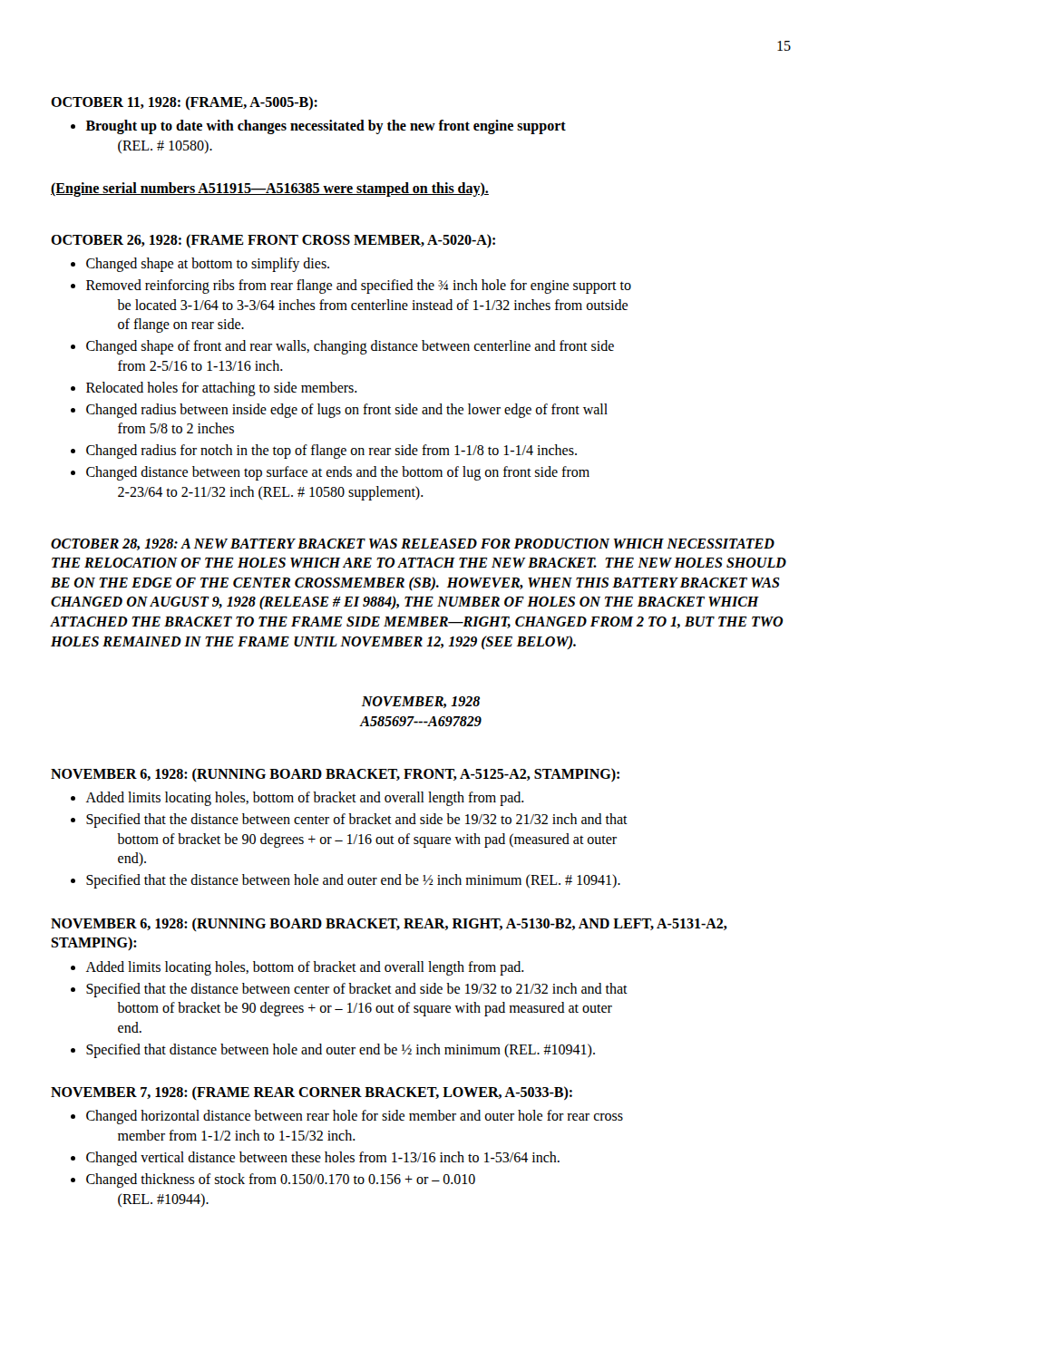15
OCTOBER 11, 1928: (FRAME, A-5005-B):
Brought up to date with changes necessitated by the new front engine support (REL. # 10580).
(Engine serial numbers A511915—A516385 were stamped on this day).
OCTOBER 26, 1928: (FRAME FRONT CROSS MEMBER, A-5020-A):
Changed shape at bottom to simplify dies.
Removed reinforcing ribs from rear flange and specified the ¾ inch hole for engine support to be located 3-1/64 to 3-3/64 inches from centerline instead of 1-1/32 inches from outside of flange on rear side.
Changed shape of front and rear walls, changing distance between centerline and front side from 2-5/16 to 1-13/16 inch.
Relocated holes for attaching to side members.
Changed radius between inside edge of lugs on front side and the lower edge of front wall from 5/8 to 2 inches
Changed radius for notch in the top of flange on rear side from 1-1/8 to 1-1/4 inches.
Changed distance between top surface at ends and the bottom of lug on front side from 2-23/64 to 2-11/32 inch (REL. # 10580 supplement).
OCTOBER 28, 1928: A NEW BATTERY BRACKET WAS RELEASED FOR PRODUCTION WHICH NECESSITATED THE RELOCATION OF THE HOLES WHICH ARE TO ATTACH THE NEW BRACKET. THE NEW HOLES SHOULD BE ON THE EDGE OF THE CENTER CROSSMEMBER (SB). HOWEVER, WHEN THIS BATTERY BRACKET WAS CHANGED ON AUGUST 9, 1928 (RELEASE # EI 9884), THE NUMBER OF HOLES ON THE BRACKET WHICH ATTACHED THE BRACKET TO THE FRAME SIDE MEMBER—RIGHT, CHANGED FROM 2 TO 1, BUT THE TWO HOLES REMAINED IN THE FRAME UNTIL NOVEMBER 12, 1929 (SEE BELOW).
NOVEMBER, 1928
A585697-‑-A697829
NOVEMBER 6, 1928: (RUNNING BOARD BRACKET, FRONT, A-5125-A2, STAMPING):
Added limits locating holes, bottom of bracket and overall length from pad.
Specified that the distance between center of bracket and side be 19/32 to 21/32 inch and that bottom of bracket be 90 degrees + or – 1/16 out of square with pad (measured at outer end).
Specified that the distance between hole and outer end be ½ inch minimum (REL. # 10941).
NOVEMBER 6, 1928: (RUNNING BOARD BRACKET, REAR, RIGHT, A-5130-B2, AND LEFT, A-5131-A2, STAMPING):
Added limits locating holes, bottom of bracket and overall length from pad.
Specified that the distance between center of bracket and side be 19/32 to 21/32 inch and that bottom of bracket be 90 degrees + or – 1/16 out of square with pad measured at outer end.
Specified that distance between hole and outer end be ½ inch minimum (REL. #10941).
NOVEMBER 7, 1928: (FRAME REAR CORNER BRACKET, LOWER, A-5033-B):
Changed horizontal distance between rear hole for side member and outer hole for rear cross member from 1-1/2 inch to 1-15/32 inch.
Changed vertical distance between these holes from 1-13/16 inch to 1-53/64 inch.
Changed thickness of stock from 0.150/0.170 to 0.156 + or – 0.010 (REL. #10944).